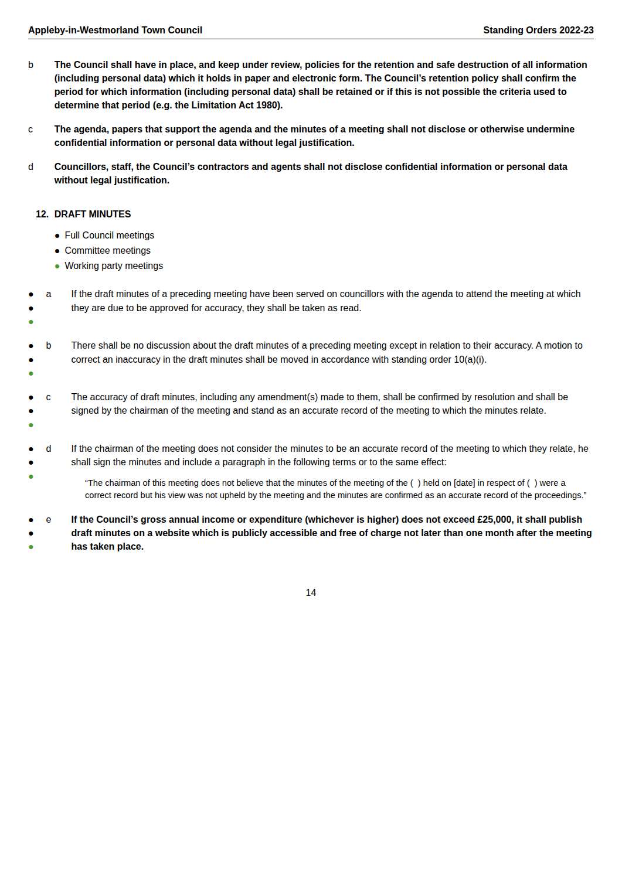Appleby-in-Westmorland Town Council Standing Orders 2022-23
b The Council shall have in place, and keep under review, policies for the retention and safe destruction of all information (including personal data) which it holds in paper and electronic form. The Council’s retention policy shall confirm the period for which information (including personal data) shall be retained or if this is not possible the criteria used to determine that period (e.g. the Limitation Act 1980).
c The agenda, papers that support the agenda and the minutes of a meeting shall not disclose or otherwise undermine confidential information or personal data without legal justification.
d Councillors, staff, the Council’s contractors and agents shall not disclose confidential information or personal data without legal justification.
12. DRAFT MINUTES
Full Council meetings
Committee meetings
Working party meetings
●●● a If the draft minutes of a preceding meeting have been served on councillors with the agenda to attend the meeting at which they are due to be approved for accuracy, they shall be taken as read.
●●● b There shall be no discussion about the draft minutes of a preceding meeting except in relation to their accuracy. A motion to correct an inaccuracy in the draft minutes shall be moved in accordance with standing order 10(a)(i).
●●● c The accuracy of draft minutes, including any amendment(s) made to them, shall be confirmed by resolution and shall be signed by the chairman of the meeting and stand as an accurate record of the meeting to which the minutes relate.
●●● d If the chairman of the meeting does not consider the minutes to be an accurate record of the meeting to which they relate, he shall sign the minutes and include a paragraph in the following terms or to the same effect:
“The chairman of this meeting does not believe that the minutes of the meeting of the ( ) held on [date] in respect of ( ) were a correct record but his view was not upheld by the meeting and the minutes are confirmed as an accurate record of the proceedings.”
●●● e If the Council’s gross annual income or expenditure (whichever is higher) does not exceed £25,000, it shall publish draft minutes on a website which is publicly accessible and free of charge not later than one month after the meeting has taken place.
14